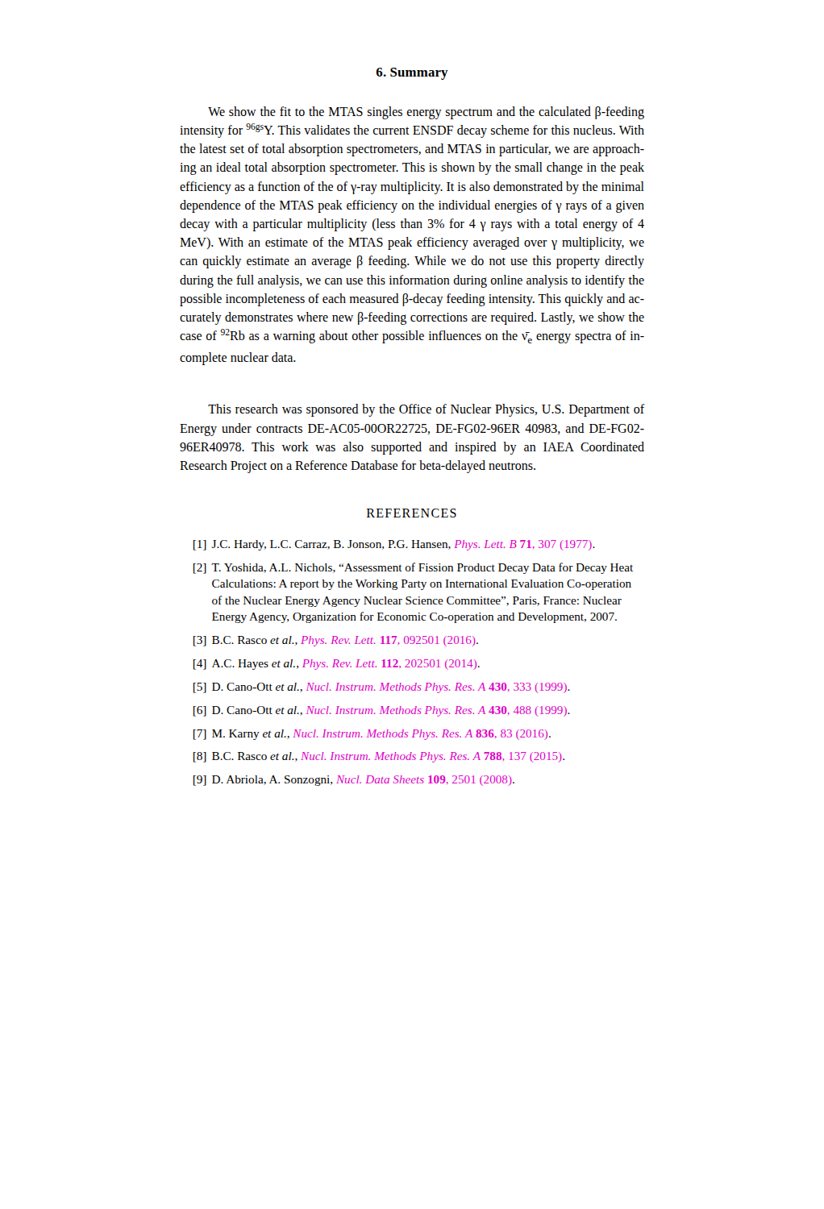6. Summary
We show the fit to the MTAS singles energy spectrum and the calculated β-feeding intensity for 96gsY. This validates the current ENSDF decay scheme for this nucleus. With the latest set of total absorption spectrometers, and MTAS in particular, we are approaching an ideal total absorption spectrometer. This is shown by the small change in the peak efficiency as a function of the of γ-ray multiplicity. It is also demonstrated by the minimal dependence of the MTAS peak efficiency on the individual energies of γ rays of a given decay with a particular multiplicity (less than 3% for 4 γ rays with a total energy of 4 MeV). With an estimate of the MTAS peak efficiency averaged over γ multiplicity, we can quickly estimate an average β feeding. While we do not use this property directly during the full analysis, we can use this information during online analysis to identify the possible incompleteness of each measured β-decay feeding intensity. This quickly and accurately demonstrates where new β-feeding corrections are required. Lastly, we show the case of 92Rb as a warning about other possible influences on the ν̄e energy spectra of incomplete nuclear data.
This research was sponsored by the Office of Nuclear Physics, U.S. Department of Energy under contracts DE-AC05-00OR22725, DE-FG02-96ER 40983, and DE-FG02-96ER40978. This work was also supported and inspired by an IAEA Coordinated Research Project on a Reference Database for beta-delayed neutrons.
REFERENCES
[1] J.C. Hardy, L.C. Carraz, B. Jonson, P.G. Hansen, Phys. Lett. B 71, 307 (1977).
[2] T. Yoshida, A.L. Nichols, “Assessment of Fission Product Decay Data for Decay Heat Calculations: A report by the Working Party on International Evaluation Co-operation of the Nuclear Energy Agency Nuclear Science Committee”, Paris, France: Nuclear Energy Agency, Organization for Economic Co-operation and Development, 2007.
[3] B.C. Rasco et al., Phys. Rev. Lett. 117, 092501 (2016).
[4] A.C. Hayes et al., Phys. Rev. Lett. 112, 202501 (2014).
[5] D. Cano-Ott et al., Nucl. Instrum. Methods Phys. Res. A 430, 333 (1999).
[6] D. Cano-Ott et al., Nucl. Instrum. Methods Phys. Res. A 430, 488 (1999).
[7] M. Karny et al., Nucl. Instrum. Methods Phys. Res. A 836, 83 (2016).
[8] B.C. Rasco et al., Nucl. Instrum. Methods Phys. Res. A 788, 137 (2015).
[9] D. Abriola, A. Sonzogni, Nucl. Data Sheets 109, 2501 (2008).